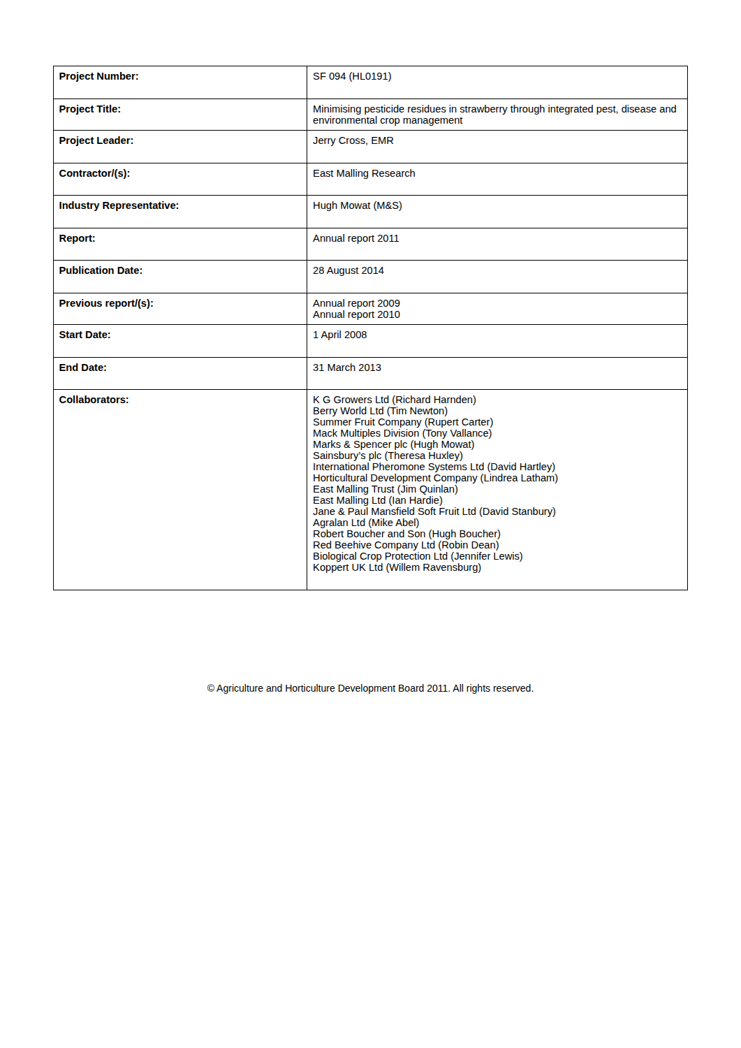| Project Number: | SF 094 (HL0191) |
| Project Title: | Minimising pesticide residues in strawberry through integrated pest, disease and environmental crop management |
| Project Leader: | Jerry Cross, EMR |
| Contractor/(s): | East Malling Research |
| Industry Representative: | Hugh Mowat (M&S) |
| Report: | Annual report 2011 |
| Publication Date: | 28 August 2014 |
| Previous report/(s): | Annual report 2009 Annual report 2010 |
| Start Date: | 1 April 2008 |
| End Date: | 31 March 2013 |
| Collaborators: | K G Growers Ltd (Richard Harnden) Berry World Ltd (Tim Newton) Summer Fruit Company (Rupert Carter) Mack Multiples Division (Tony Vallance) Marks & Spencer plc (Hugh Mowat) Sainsbury’s plc (Theresa Huxley) International Pheromone Systems Ltd (David Hartley) Horticultural Development Company (Lindrea Latham) East Malling Trust (Jim Quinlan) East Malling Ltd (Ian Hardie) Jane & Paul Mansfield Soft Fruit Ltd (David Stanbury) Agralan Ltd (Mike Abel) Robert Boucher and Son (Hugh Boucher) Red Beehive Company Ltd (Robin Dean) Biological Crop Protection Ltd (Jennifer Lewis) Koppert UK Ltd (Willem Ravensburg) |
© Agriculture and Horticulture Development Board 2011. All rights reserved.